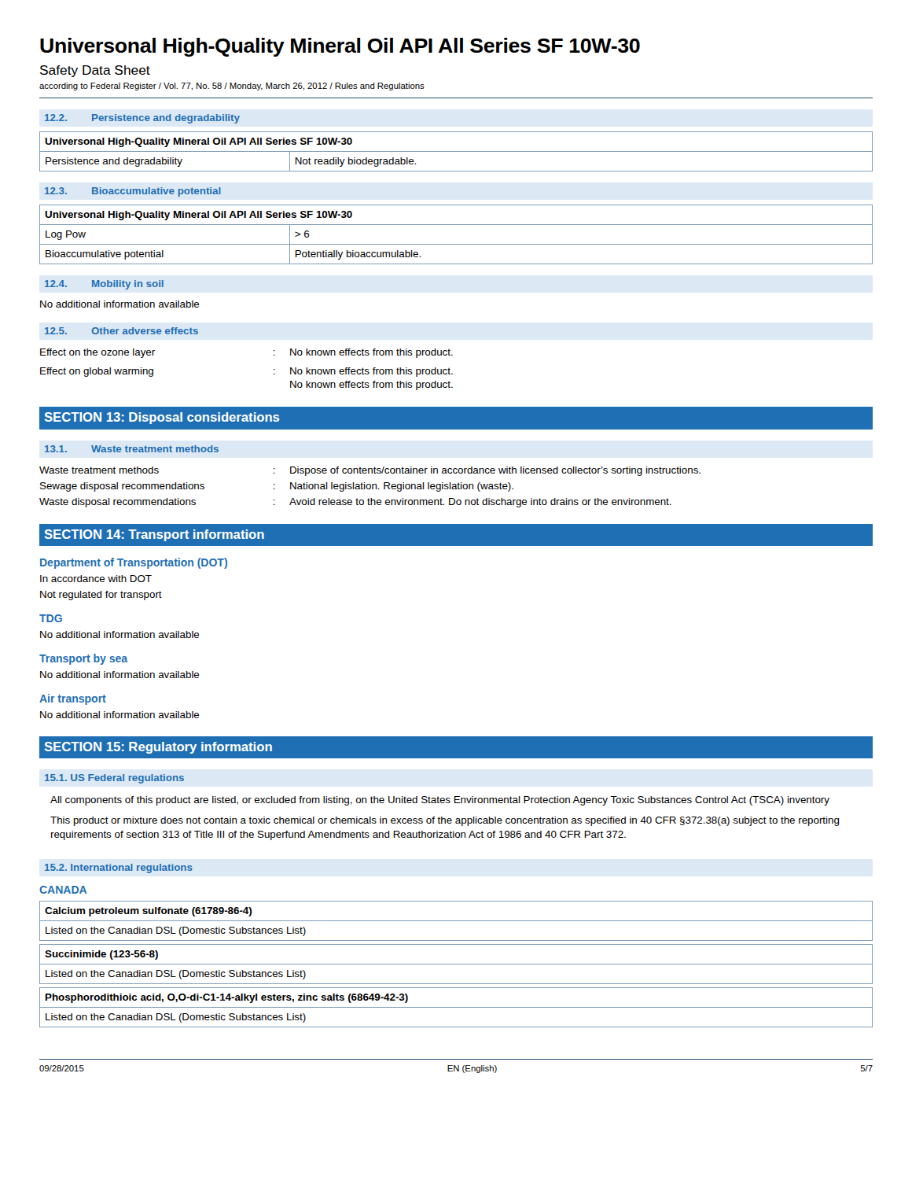Universonal High-Quality Mineral Oil API All Series SF 10W-30
Safety Data Sheet
according to Federal Register / Vol. 77, No. 58 / Monday, March 26, 2012 / Rules and Regulations
12.2. Persistence and degradability
| Universonal High-Quality Mineral Oil API All Series SF 10W-30 |
| --- |
| Persistence and degradability | Not readily biodegradable. |
12.3. Bioaccumulative potential
| Universonal High-Quality Mineral Oil API All Series SF 10W-30 |
| --- |
| Log Pow | > 6 |
| Bioaccumulative potential | Potentially bioaccumulable. |
12.4. Mobility in soil
No additional information available
12.5. Other adverse effects
Effect on the ozone layer
:
No known effects from this product.
Effect on global warming
:
No known effects from this product.
No known effects from this product.
SECTION 13: Disposal considerations
13.1. Waste treatment methods
Waste treatment methods
:
Dispose of contents/container in accordance with licensed collector’s sorting instructions.
Sewage disposal recommendations
:
National legislation. Regional legislation (waste).
Waste disposal recommendations
:
Avoid release to the environment. Do not discharge into drains or the environment.
SECTION 14: Transport information
Department of Transportation (DOT)
In accordance with DOT
Not regulated for transport
TDG
No additional information available
Transport by sea
No additional information available
Air transport
No additional information available
SECTION 15: Regulatory information
15.1. US Federal regulations
All components of this product are listed, or excluded from listing, on the United States Environmental Protection Agency Toxic Substances Control Act (TSCA) inventory
This product or mixture does not contain a toxic chemical or chemicals in excess of the applicable concentration as specified in 40 CFR §372.38(a) subject to the reporting requirements of section 313 of Title III of the Superfund Amendments and Reauthorization Act of 1986 and 40 CFR Part 372.
15.2. International regulations
CANADA
| Calcium petroleum sulfonate (61789-86-4) |
| --- |
| Listed on the Canadian DSL (Domestic Substances List) |
| Succinimide (123-56-8) |
| --- |
| Listed on the Canadian DSL (Domestic Substances List) |
| Phosphorodithioic acid, O,O-di-C1-14-alkyl esters, zinc salts (68649-42-3) |
| --- |
| Listed on the Canadian DSL (Domestic Substances List) |
09/28/2015 EN (English) 5/7